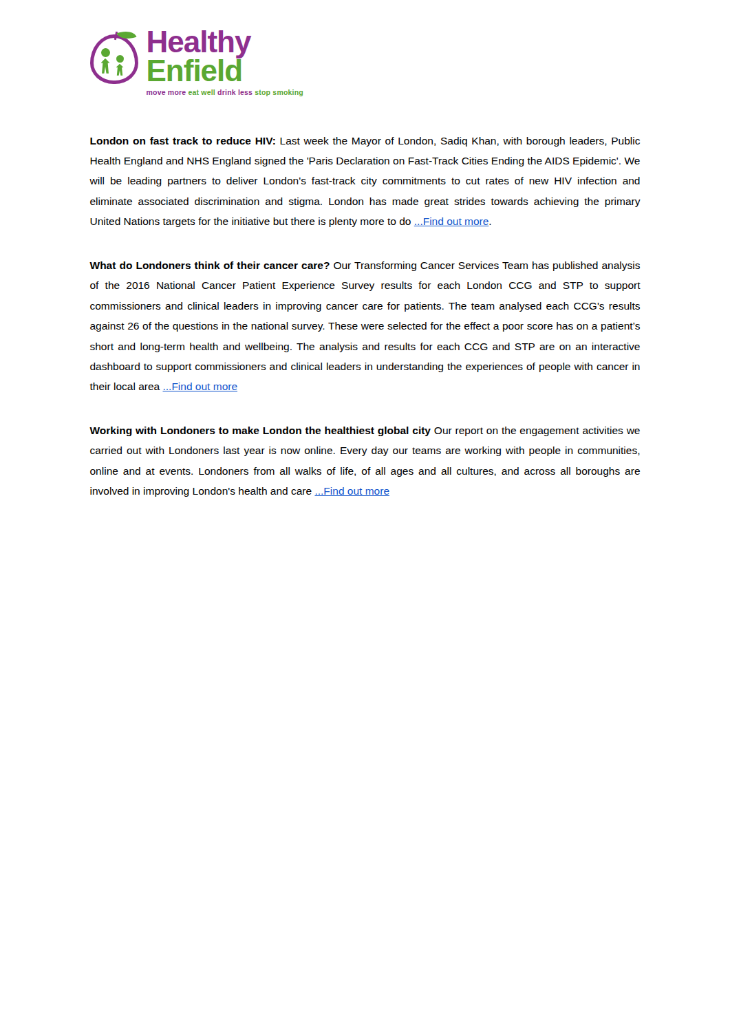Healthy Enfield
move more eat well drink less stop smoking
London on fast track to reduce HIV: Last week the Mayor of London, Sadiq Khan, with borough leaders, Public Health England and NHS England signed the 'Paris Declaration on Fast-Track Cities Ending the AIDS Epidemic'. We will be leading partners to deliver London's fast-track city commitments to cut rates of new HIV infection and eliminate associated discrimination and stigma. London has made great strides towards achieving the primary United Nations targets for the initiative but there is plenty more to do ...Find out more.
What do Londoners think of their cancer care? Our Transforming Cancer Services Team has published analysis of the 2016 National Cancer Patient Experience Survey results for each London CCG and STP to support commissioners and clinical leaders in improving cancer care for patients. The team analysed each CCG's results against 26 of the questions in the national survey. These were selected for the effect a poor score has on a patient’s short and long-term health and wellbeing. The analysis and results for each CCG and STP are on an interactive dashboard to support commissioners and clinical leaders in understanding the experiences of people with cancer in their local area ...Find out more
Working with Londoners to make London the healthiest global city Our report on the engagement activities we carried out with Londoners last year is now online. Every day our teams are working with people in communities, online and at events. Londoners from all walks of life, of all ages and all cultures, and across all boroughs are involved in improving London's health and care ...Find out more